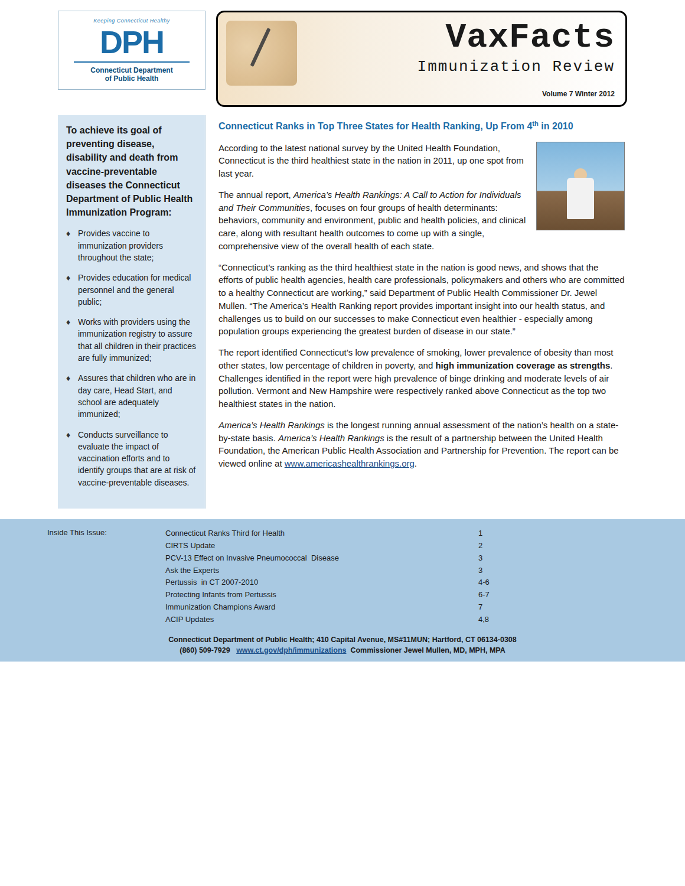Keeping Connecticut Healthy
DPH
Connecticut Department
of Public Health
VaxFacts
Immunization Review
Volume 7 Winter 2012
To achieve its goal of preventing disease, disability and death from vaccine-preventable diseases the Connecticut Department of Public Health Immunization Program:
Provides vaccine to immunization providers throughout the state;
Provides education for medical personnel and the general public;
Works with providers using the immunization registry to assure that all children in their practices are fully immunized;
Assures that children who are in day care, Head Start, and school are adequately immunized;
Conducts surveillance to evaluate the impact of vaccination efforts and to identify groups that are at risk of vaccine-preventable diseases.
Connecticut Ranks in Top Three States for Health Ranking, Up From 4th in 2010
According to the latest national survey by the United Health Foundation, Connecticut is the third healthiest state in the nation in 2011, up one spot from last year.
The annual report, America’s Health Rankings: A Call to Action for Individuals and Their Communities, focuses on four groups of health determinants: behaviors, community and environment, public and health policies, and clinical care, along with resultant health outcomes to come up with a single, comprehensive view of the overall health of each state.
“Connecticut’s ranking as the third healthiest state in the nation is good news, and shows that the efforts of public health agencies, health care professionals, policymakers and others who are committed to a healthy Connecticut are working,” said Department of Public Health Commissioner Dr. Jewel Mullen. “The America’s Health Ranking report provides important insight into our health status, and challenges us to build on our successes to make Connecticut even healthier - especially among population groups experiencing the greatest burden of disease in our state.”
The report identified Connecticut’s low prevalence of smoking, lower prevalence of obesity than most other states, low percentage of children in poverty, and high immunization coverage as strengths. Challenges identified in the report were high prevalence of binge drinking and moderate levels of air pollution. Vermont and New Hampshire were respectively ranked above Connecticut as the top two healthiest states in the nation.
America’s Health Rankings is the longest running annual assessment of the nation’s health on a state-by-state basis. America’s Health Rankings is the result of a partnership between the United Health Foundation, the American Public Health Association and Partnership for Prevention. The report can be viewed online at www.americashealthrankings.org.
Inside This Issue:
| Connecticut Ranks Third for Health | 1 |
| CIRTS Update | 2 |
| PCV-13 Effect on Invasive Pneumococcal Disease | 3 |
| Ask the Experts | 3 |
| Pertussis in CT 2007-2010 | 4-6 |
| Protecting Infants from Pertussis | 6-7 |
| Immunization Champions Award | 7 |
| ACIP Updates | 4,8 |
Connecticut Department of Public Health; 410 Capital Avenue, MS#11MUN; Hartford, CT 06134-0308
(860) 509-7929 www.ct.gov/dph/immunizations Commissioner Jewel Mullen, MD, MPH, MPA